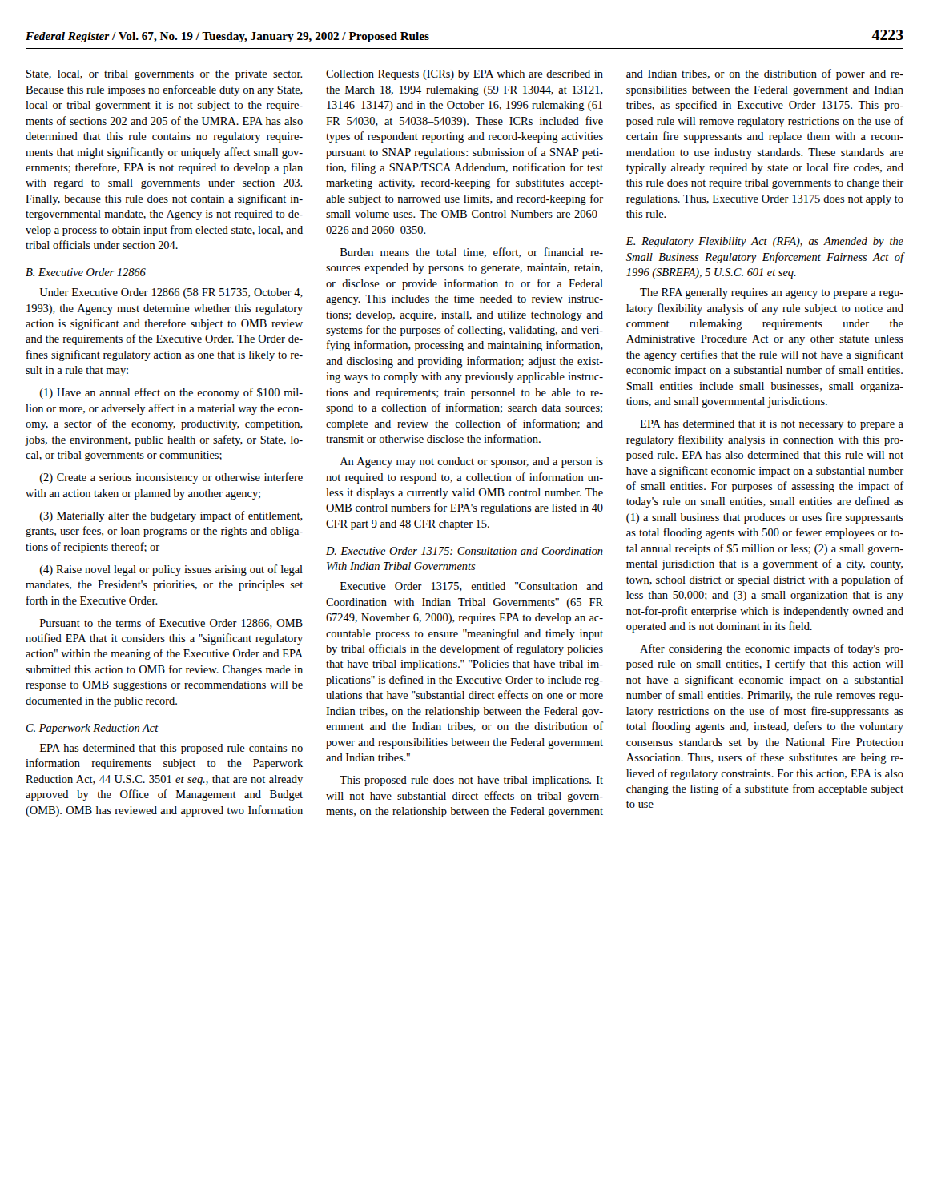Federal Register / Vol. 67, No. 19 / Tuesday, January 29, 2002 / Proposed Rules
4223
State, local, or tribal governments or the private sector. Because this rule imposes no enforceable duty on any State, local or tribal government it is not subject to the requirements of sections 202 and 205 of the UMRA. EPA has also determined that this rule contains no regulatory requirements that might significantly or uniquely affect small governments; therefore, EPA is not required to develop a plan with regard to small governments under section 203. Finally, because this rule does not contain a significant intergovernmental mandate, the Agency is not required to develop a process to obtain input from elected state, local, and tribal officials under section 204.
B. Executive Order 12866
Under Executive Order 12866 (58 FR 51735, October 4, 1993), the Agency must determine whether this regulatory action is significant and therefore subject to OMB review and the requirements of the Executive Order. The Order defines significant regulatory action as one that is likely to result in a rule that may:
(1) Have an annual effect on the economy of $100 million or more, or adversely affect in a material way the economy, a sector of the economy, productivity, competition, jobs, the environment, public health or safety, or State, local, or tribal governments or communities;
(2) Create a serious inconsistency or otherwise interfere with an action taken or planned by another agency;
(3) Materially alter the budgetary impact of entitlement, grants, user fees, or loan programs or the rights and obligations of recipients thereof; or
(4) Raise novel legal or policy issues arising out of legal mandates, the President's priorities, or the principles set forth in the Executive Order.
Pursuant to the terms of Executive Order 12866, OMB notified EPA that it considers this a ''significant regulatory action'' within the meaning of the Executive Order and EPA submitted this action to OMB for review. Changes made in response to OMB suggestions or recommendations will be documented in the public record.
C. Paperwork Reduction Act
EPA has determined that this proposed rule contains no information requirements subject to the Paperwork Reduction Act, 44 U.S.C. 3501 et seq., that are not already approved by the Office of Management and Budget (OMB). OMB has reviewed and approved two Information Collection Requests (ICRs) by EPA which are described in the March 18, 1994 rulemaking (59 FR 13044, at 13121, 13146–13147) and in the October 16, 1996 rulemaking (61 FR 54030, at 54038–54039). These ICRs included five types of respondent reporting and record-keeping activities pursuant to SNAP regulations: submission of a SNAP petition, filing a SNAP/TSCA Addendum, notification for test marketing activity, record-keeping for substitutes acceptable subject to narrowed use limits, and record-keeping for small volume uses. The OMB Control Numbers are 2060–0226 and 2060–0350.
Burden means the total time, effort, or financial resources expended by persons to generate, maintain, retain, or disclose or provide information to or for a Federal agency. This includes the time needed to review instructions; develop, acquire, install, and utilize technology and systems for the purposes of collecting, validating, and verifying information, processing and maintaining information, and disclosing and providing information; adjust the existing ways to comply with any previously applicable instructions and requirements; train personnel to be able to respond to a collection of information; search data sources; complete and review the collection of information; and transmit or otherwise disclose the information.
An Agency may not conduct or sponsor, and a person is not required to respond to, a collection of information unless it displays a currently valid OMB control number. The OMB control numbers for EPA's regulations are listed in 40 CFR part 9 and 48 CFR chapter 15.
D. Executive Order 13175: Consultation and Coordination With Indian Tribal Governments
Executive Order 13175, entitled ''Consultation and Coordination with Indian Tribal Governments'' (65 FR 67249, November 6, 2000), requires EPA to develop an accountable process to ensure ''meaningful and timely input by tribal officials in the development of regulatory policies that have tribal implications.'' ''Policies that have tribal implications'' is defined in the Executive Order to include regulations that have ''substantial direct effects on one or more Indian tribes, on the relationship between the Federal government and the Indian tribes, or on the distribution of power and responsibilities between the Federal government and Indian tribes.''
This proposed rule does not have tribal implications. It will not have substantial direct effects on tribal governments, on the relationship between the Federal government and Indian tribes, or on the distribution of power and responsibilities between the Federal government and Indian tribes, as specified in Executive Order 13175. This proposed rule will remove regulatory restrictions on the use of certain fire suppressants and replace them with a recommendation to use industry standards. These standards are typically already required by state or local fire codes, and this rule does not require tribal governments to change their regulations. Thus, Executive Order 13175 does not apply to this rule.
E. Regulatory Flexibility Act (RFA), as Amended by the Small Business Regulatory Enforcement Fairness Act of 1996 (SBREFA), 5 U.S.C. 601 et seq.
The RFA generally requires an agency to prepare a regulatory flexibility analysis of any rule subject to notice and comment rulemaking requirements under the Administrative Procedure Act or any other statute unless the agency certifies that the rule will not have a significant economic impact on a substantial number of small entities. Small entities include small businesses, small organizations, and small governmental jurisdictions.
EPA has determined that it is not necessary to prepare a regulatory flexibility analysis in connection with this proposed rule. EPA has also determined that this rule will not have a significant economic impact on a substantial number of small entities. For purposes of assessing the impact of today's rule on small entities, small entities are defined as (1) a small business that produces or uses fire suppressants as total flooding agents with 500 or fewer employees or total annual receipts of $5 million or less; (2) a small governmental jurisdiction that is a government of a city, county, town, school district or special district with a population of less than 50,000; and (3) a small organization that is any not-for-profit enterprise which is independently owned and operated and is not dominant in its field.
After considering the economic impacts of today's proposed rule on small entities, I certify that this action will not have a significant economic impact on a substantial number of small entities. Primarily, the rule removes regulatory restrictions on the use of most fire-suppressants as total flooding agents and, instead, defers to the voluntary consensus standards set by the National Fire Protection Association. Thus, users of these substitutes are being relieved of regulatory constraints. For this action, EPA is also changing the listing of a substitute from acceptable subject to use